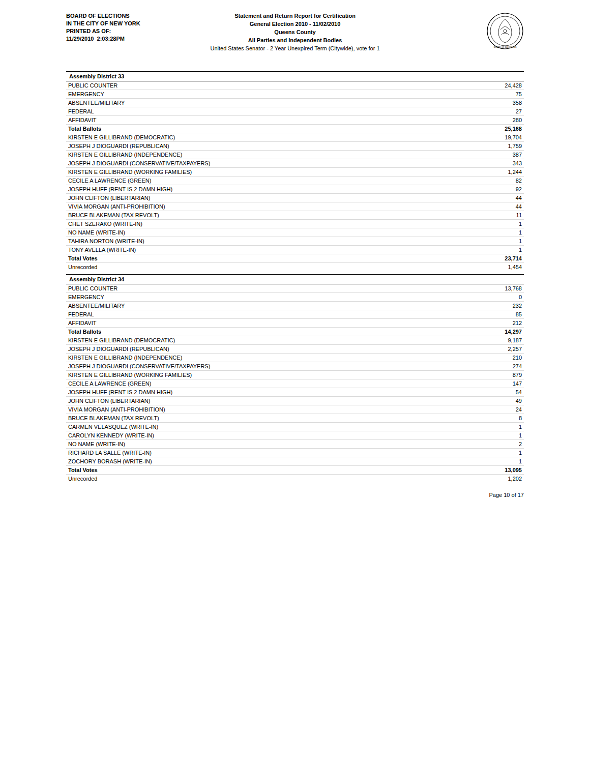BOARD OF ELECTIONS
IN THE CITY OF NEW YORK
PRINTED AS OF:
11/29/2010 2:03:28PM
Statement and Return Report for Certification
General Election 2010 - 11/02/2010
Queens County
All Parties and Independent Bodies
United States Senator - 2 Year Unexpired Term (Citywide), vote for 1
BOARD OF ELECTIONS
Assembly District 33
| PUBLIC COUNTER | 24,428 |
| EMERGENCY | 75 |
| ABSENTEE/MILITARY | 358 |
| FEDERAL | 27 |
| AFFIDAVIT | 280 |
| Total Ballots | 25,168 |
| KIRSTEN E GILLIBRAND (DEMOCRATIC) | 19,704 |
| JOSEPH J DIOGUARDI (REPUBLICAN) | 1,759 |
| KIRSTEN E GILLIBRAND (INDEPENDENCE) | 387 |
| JOSEPH J DIOGUARDI (CONSERVATIVE/TAXPAYERS) | 343 |
| KIRSTEN E GILLIBRAND (WORKING FAMILIES) | 1,244 |
| CECILE A LAWRENCE (GREEN) | 82 |
| JOSEPH HUFF (RENT IS 2 DAMN HIGH) | 92 |
| JOHN CLIFTON (LIBERTARIAN) | 44 |
| VIVIA MORGAN (ANTI-PROHIBITION) | 44 |
| BRUCE BLAKEMAN (TAX REVOLT) | 11 |
| CHET SZERAKO (WRITE-IN) | 1 |
| NO NAME (WRITE-IN) | 1 |
| TAHIRA NORTON (WRITE-IN) | 1 |
| TONY AVELLA (WRITE-IN) | 1 |
| Total Votes | 23,714 |
| Unrecorded | 1,454 |
Assembly District 34
| PUBLIC COUNTER | 13,768 |
| EMERGENCY | 0 |
| ABSENTEE/MILITARY | 232 |
| FEDERAL | 85 |
| AFFIDAVIT | 212 |
| Total Ballots | 14,297 |
| KIRSTEN E GILLIBRAND (DEMOCRATIC) | 9,187 |
| JOSEPH J DIOGUARDI (REPUBLICAN) | 2,257 |
| KIRSTEN E GILLIBRAND (INDEPENDENCE) | 210 |
| JOSEPH J DIOGUARDI (CONSERVATIVE/TAXPAYERS) | 274 |
| KIRSTEN E GILLIBRAND (WORKING FAMILIES) | 879 |
| CECILE A LAWRENCE (GREEN) | 147 |
| JOSEPH HUFF (RENT IS 2 DAMN HIGH) | 54 |
| JOHN CLIFTON (LIBERTARIAN) | 49 |
| VIVIA MORGAN (ANTI-PROHIBITION) | 24 |
| BRUCE BLAKEMAN (TAX REVOLT) | 8 |
| CARMEN VELASQUEZ (WRITE-IN) | 1 |
| CAROLYN KENNEDY (WRITE-IN) | 1 |
| NO NAME (WRITE-IN) | 2 |
| RICHARD LA SALLE (WRITE-IN) | 1 |
| ZOCHORY BORASH (WRITE-IN) | 1 |
| Total Votes | 13,095 |
| Unrecorded | 1,202 |
Page 10 of 17